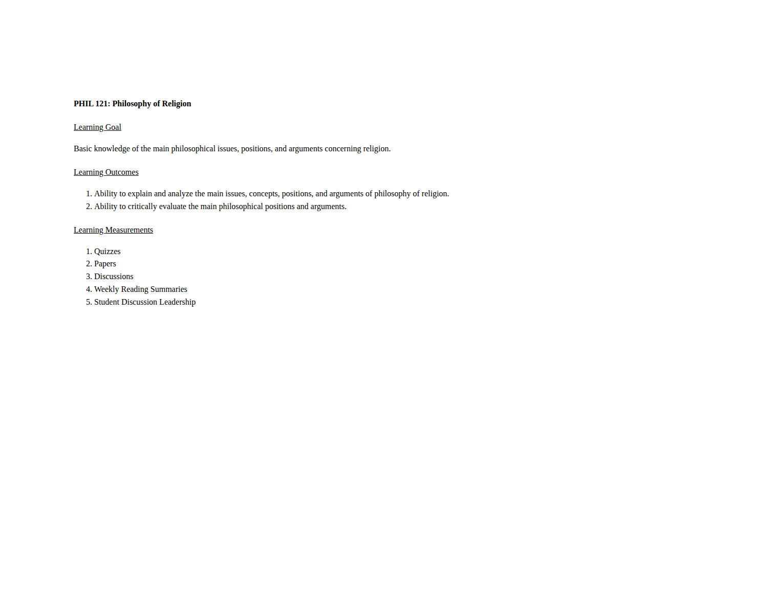PHIL 121: Philosophy of Religion
Learning Goal
Basic knowledge of the main philosophical issues, positions, and arguments concerning religion.
Learning Outcomes
Ability to explain and analyze the main issues, concepts, positions, and arguments of philosophy of religion.
Ability to critically evaluate the main philosophical positions and arguments.
Learning Measurements
Quizzes
Papers
Discussions
Weekly Reading Summaries
Student Discussion Leadership